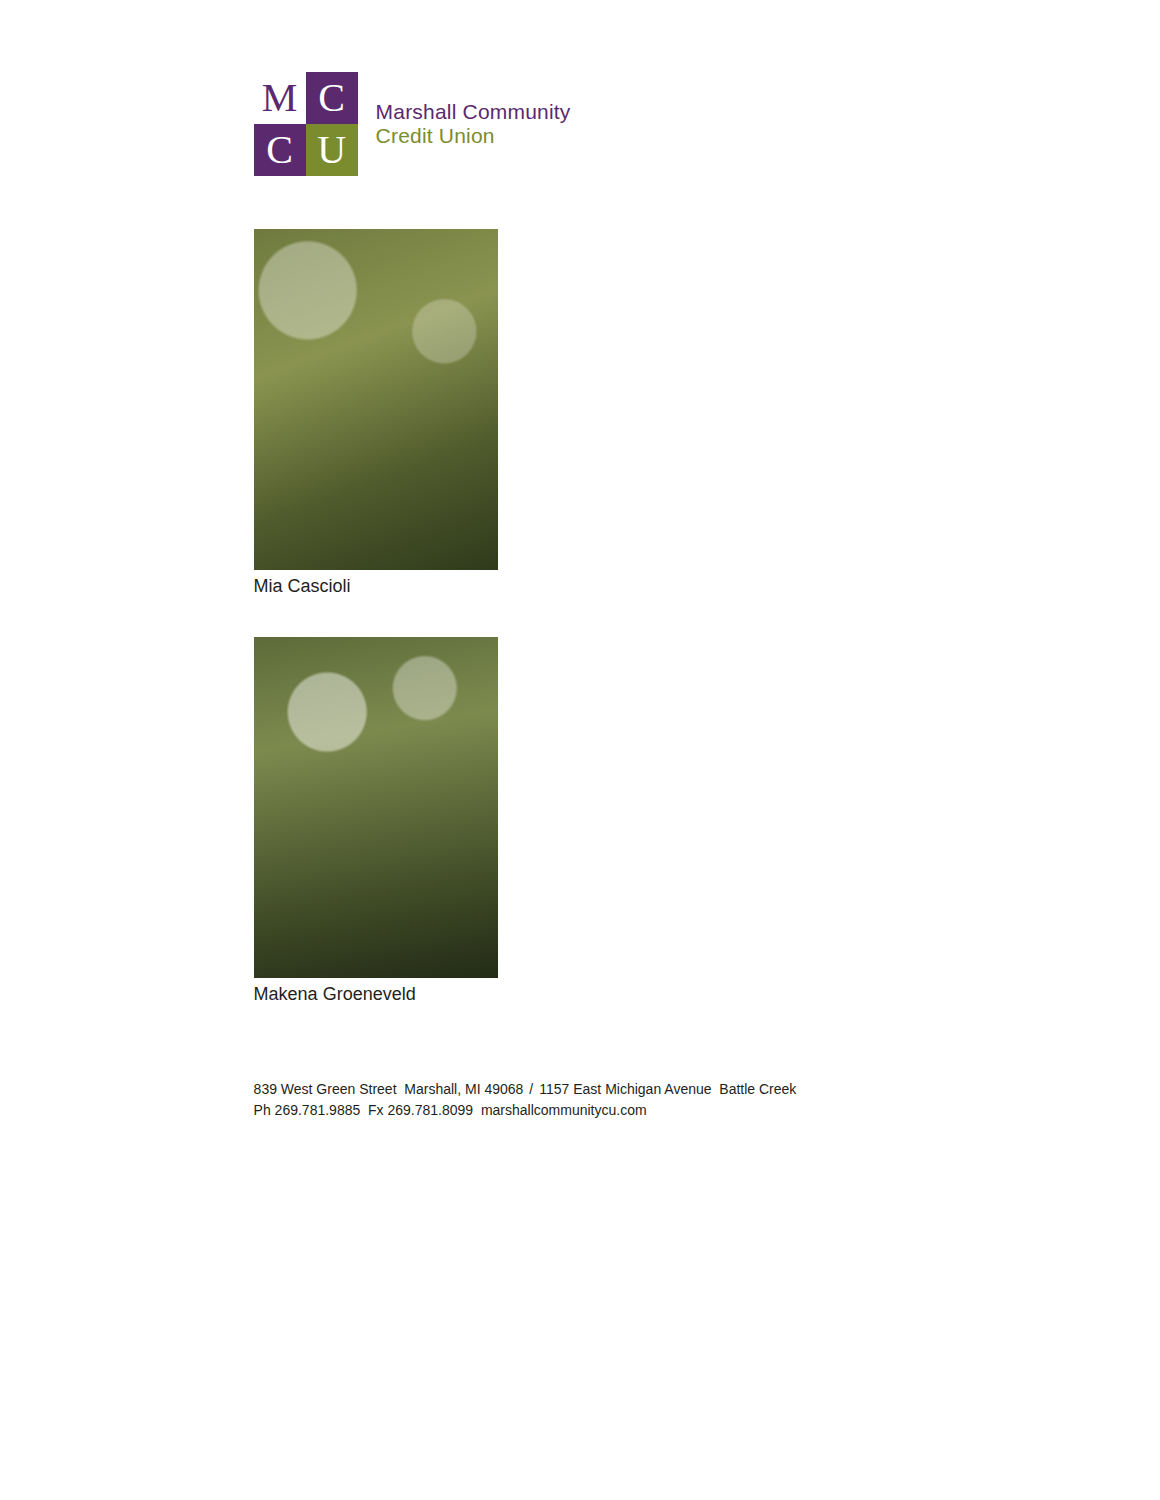M
C
C
U
Marshall Community
Credit Union
Mia Cascioli
Makena Groeneveld
839 West Green Street Marshall, MI 49068/1157 East Michigan Avenue Battle Creek
Ph 269.781.9885 Fx 269.781.8099 marshallcommunitycu.com